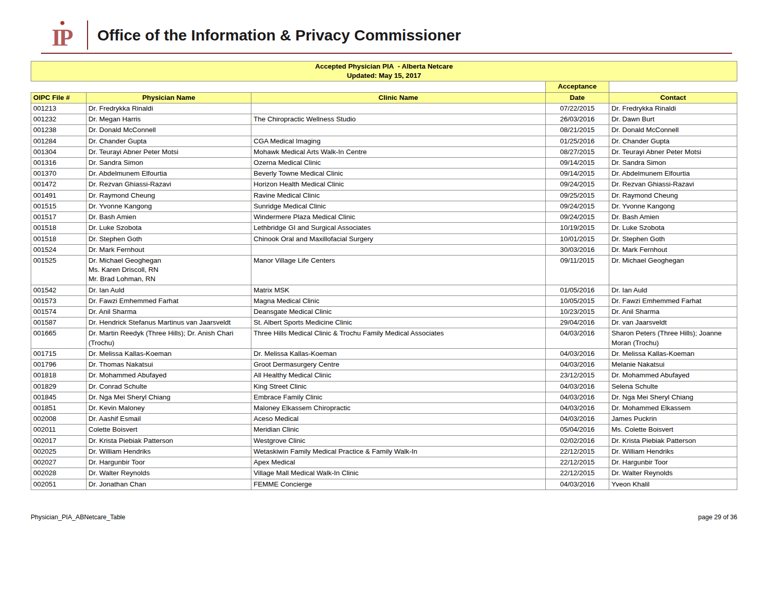●IP
Office of the Information & Privacy Commissioner
| Accepted Physician PIA - Alberta Netcare Updated: May 15, 2017 |
| | | | Acceptance | |
| OIPC File # | Physician Name | Clinic Name | Date | Contact |
| 001213 | Dr. Fredrykka Rinaldi | | 07/22/2015 | Dr. Fredrykka Rinaldi |
| 001232 | Dr. Megan Harris | The Chiropractic Wellness Studio | 26/03/2016 | Dr. Dawn Burt |
| 001238 | Dr. Donald McConnell | | 08/21/2015 | Dr. Donald McConnell |
| 001284 | Dr. Chander Gupta | CGA Medical Imaging | 01/25/2016 | Dr. Chander Gupta |
| 001304 | Dr. Teurayi Abner Peter Motsi | Mohawk Medical Arts Walk-In Centre | 08/27/2015 | Dr. Teurayi Abner Peter Motsi |
| 001316 | Dr. Sandra Simon | Ozerna Medical Clinic | 09/14/2015 | Dr. Sandra Simon |
| 001370 | Dr. Abdelmunem Elfourtia | Beverly Towne Medical Clinic | 09/14/2015 | Dr. Abdelmunem Elfourtia |
| 001472 | Dr. Rezvan Ghiassi-Razavi | Horizon Health Medical Clinic | 09/24/2015 | Dr. Rezvan Ghiassi-Razavi |
| 001491 | Dr. Raymond Cheung | Ravine Medical Clinic | 09/25/2015 | Dr. Raymond Cheung |
| 001515 | Dr. Yvonne Kangong | Sunridge Medical Clinic | 09/24/2015 | Dr. Yvonne Kangong |
| 001517 | Dr. Bash Amien | Windermere Plaza Medical Clinic | 09/24/2015 | Dr. Bash Amien |
| 001518 | Dr. Luke Szobota | Lethbridge GI and Surgical Associates | 10/19/2015 | Dr. Luke Szobota |
| 001518 | Dr. Stephen Goth | Chinook Oral and Maxillofacial Surgery | 10/01/2015 | Dr. Stephen Goth |
| 001524 | Dr. Mark Fernhout | | 30/03/2016 | Dr. Mark Fernhout |
| 001525 | Dr. Michael Geoghegan Ms. Karen Driscoll, RN Mr. Brad Lohman, RN | Manor Village Life Centers | 09/11/2015 | Dr. Michael Geoghegan |
| 001542 | Dr. Ian Auld | Matrix MSK | 01/05/2016 | Dr. Ian Auld |
| 001573 | Dr. Fawzi Emhemmed Farhat | Magna Medical Clinic | 10/05/2015 | Dr. Fawzi Emhemmed Farhat |
| 001574 | Dr. Anil Sharma | Deansgate Medical Clinic | 10/23/2015 | Dr. Anil Sharma |
| 001587 | Dr. Hendrick Stefanus Martinus van Jaarsveldt | St. Albert Sports Medicine Clinic | 29/04/2016 | Dr. van Jaarsveldt |
| 001665 | Dr. Martin Reedyk (Three Hills); Dr. Anish Chari (Trochu) | Three Hills Medical Clinic & Trochu Family Medical Associates | 04/03/2016 | Sharon Peters (Three Hills); Joanne Moran (Trochu) |
| 001715 | Dr. Melissa Kallas-Koeman | Dr. Melissa Kallas-Koeman | 04/03/2016 | Dr. Melissa Kallas-Koeman |
| 001796 | Dr. Thomas Nakatsui | Groot Dermasurgery Centre | 04/03/2016 | Melanie Nakatsui |
| 001818 | Dr. Mohammed Abufayed | All Healthy Medical Clinic | 23/12/2015 | Dr. Mohammed Abufayed |
| 001829 | Dr. Conrad Schulte | King Street Clinic | 04/03/2016 | Selena Schulte |
| 001845 | Dr. Nga Mei Sheryl Chiang | Embrace Family Clinic | 04/03/2016 | Dr. Nga Mei Sheryl Chiang |
| 001851 | Dr. Kevin Maloney | Maloney Elkassem Chiropractic | 04/03/2016 | Dr. Mohammed Elkassem |
| 002008 | Dr. Aashif Esmail | Aceso Medical | 04/03/2016 | James Puckrin |
| 002011 | Colette Boisvert | Meridian Clinic | 05/04/2016 | Ms. Colette Boisvert |
| 002017 | Dr. Krista Piebiak Patterson | Westgrove Clinic | 02/02/2016 | Dr. Krista Piebiak Patterson |
| 002025 | Dr. William Hendriks | Wetaskiwin Family Medical Practice & Family Walk-In | 22/12/2015 | Dr. William Hendriks |
| 002027 | Dr. Hargunbir Toor | Apex Medical | 22/12/2015 | Dr. Hargunbir Toor |
| 002028 | Dr. Walter Reynolds | Village Mall Medical Walk-In Clinic | 22/12/2015 | Dr. Walter Reynolds |
| 002051 | Dr. Jonathan Chan | FEMME Concierge | 04/03/2016 | Yveon Khalil |
Physician_PIA_ABNetcare_Table
page 29 of 36